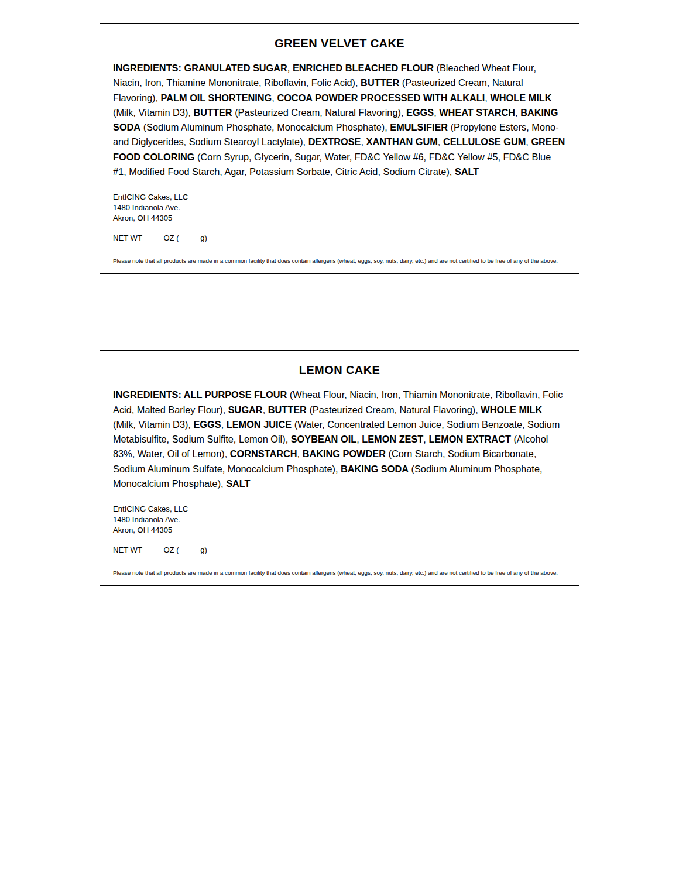GREEN VELVET CAKE
INGREDIENTS: GRANULATED SUGAR, ENRICHED BLEACHED FLOUR (Bleached Wheat Flour, Niacin, Iron, Thiamine Mononitrate, Riboflavin, Folic Acid), BUTTER (Pasteurized Cream, Natural Flavoring), PALM OIL SHORTENING, COCOA POWDER PROCESSED WITH ALKALI, WHOLE MILK (Milk, Vitamin D3), BUTTER (Pasteurized Cream, Natural Flavoring), EGGS, WHEAT STARCH, BAKING SODA (Sodium Aluminum Phosphate, Monocalcium Phosphate), EMULSIFIER (Propylene Esters, Mono- and Diglycerides, Sodium Stearoyl Lactylate), DEXTROSE, XANTHAN GUM, CELLULOSE GUM, GREEN FOOD COLORING (Corn Syrup, Glycerin, Sugar, Water, FD&C Yellow #6, FD&C Yellow #5, FD&C Blue #1, Modified Food Starch, Agar, Potassium Sorbate, Citric Acid, Sodium Citrate), SALT
EntICING Cakes, LLC
1480 Indianola Ave.
Akron, OH 44305
NET WT_____OZ (_____g)
Please note that all products are made in a common facility that does contain allergens (wheat, eggs, soy, nuts, dairy, etc.) and are not certified to be free of any of the above.
LEMON CAKE
INGREDIENTS: ALL PURPOSE FLOUR (Wheat Flour, Niacin, Iron, Thiamin Mononitrate, Riboflavin, Folic Acid, Malted Barley Flour), SUGAR, BUTTER (Pasteurized Cream, Natural Flavoring), WHOLE MILK (Milk, Vitamin D3), EGGS, LEMON JUICE (Water, Concentrated Lemon Juice, Sodium Benzoate, Sodium Metabisulfite, Sodium Sulfite, Lemon Oil), SOYBEAN OIL, LEMON ZEST, LEMON EXTRACT (Alcohol 83%, Water, Oil of Lemon), CORNSTARCH, BAKING POWDER (Corn Starch, Sodium Bicarbonate, Sodium Aluminum Sulfate, Monocalcium Phosphate), BAKING SODA (Sodium Aluminum Phosphate, Monocalcium Phosphate), SALT
EntICING Cakes, LLC
1480 Indianola Ave.
Akron, OH 44305
NET WT_____OZ (_____g)
Please note that all products are made in a common facility that does contain allergens (wheat, eggs, soy, nuts, dairy, etc.) and are not certified to be free of any of the above.